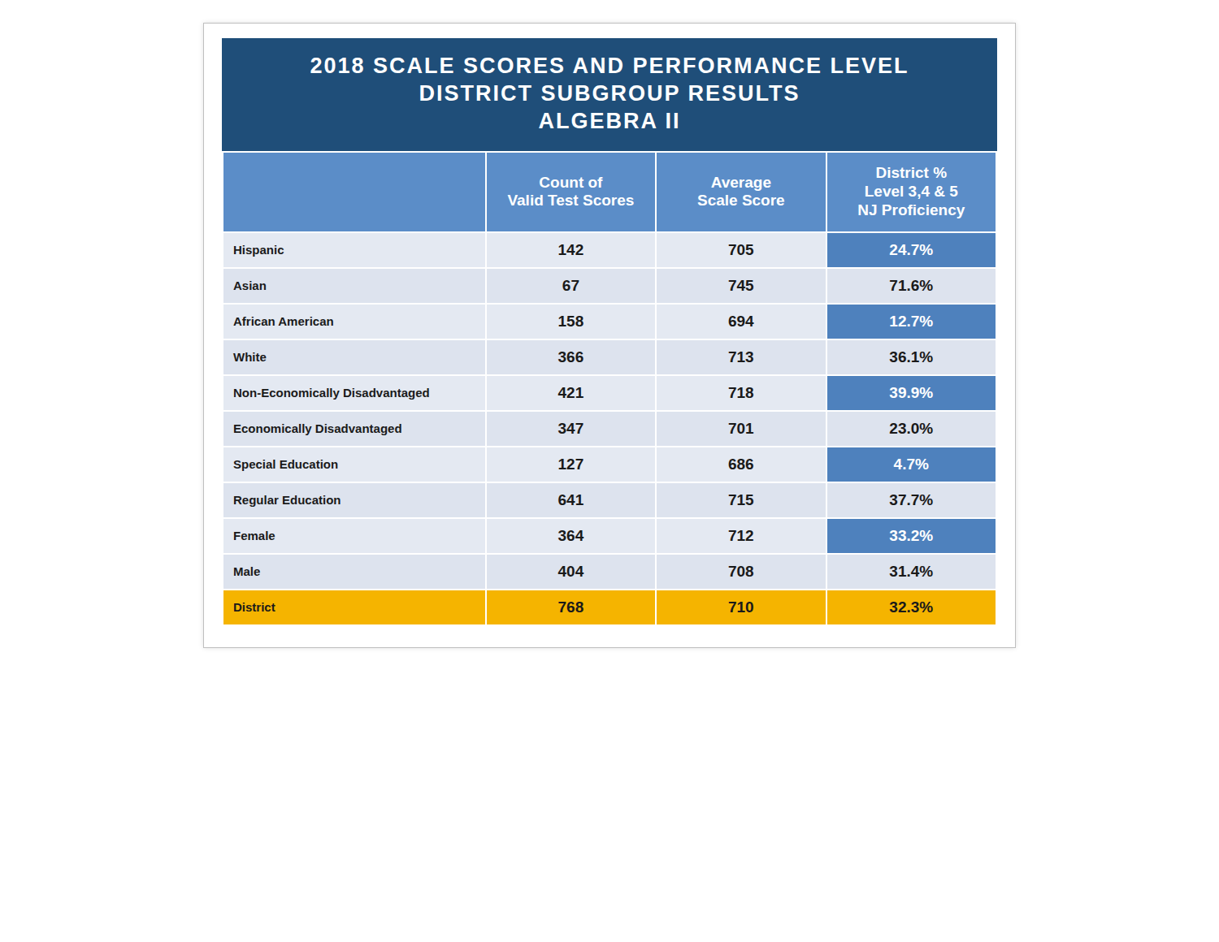2018 Scale Scores and Performance Level District Subgroup Results Algebra II
| | Count of Valid Test Scores | Average Scale Score | District % Level 3,4 & 5 NJ Proficiency |
| --- | --- | --- | --- |
| Hispanic | 142 | 705 | 24.7% |
| Asian | 67 | 745 | 71.6% |
| African American | 158 | 694 | 12.7% |
| White | 366 | 713 | 36.1% |
| Non-Economically Disadvantaged | 421 | 718 | 39.9% |
| Economically Disadvantaged | 347 | 701 | 23.0% |
| Special Education | 127 | 686 | 4.7% |
| Regular Education | 641 | 715 | 37.7% |
| Female | 364 | 712 | 33.2% |
| Male | 404 | 708 | 31.4% |
| District | 768 | 710 | 32.3% |